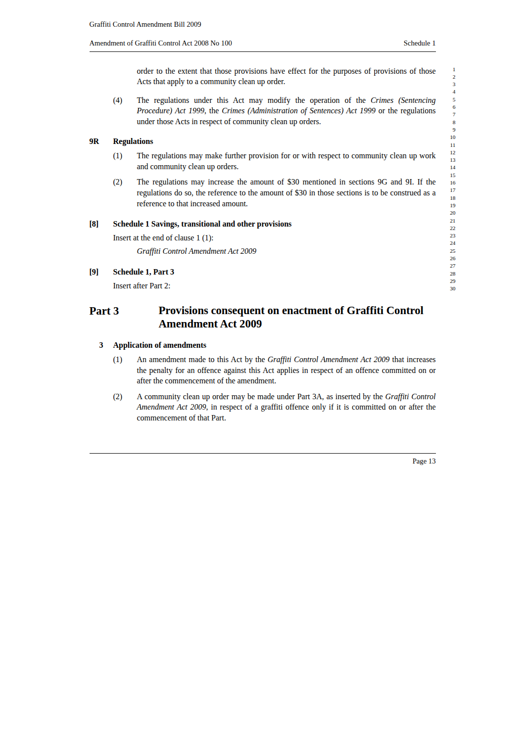Graffiti Control Amendment Bill 2009
Amendment of Graffiti Control Act 2008 No 100 Schedule 1
1
2
3
4
5
6
7
8
9
10
11
12
13
14
15
16
17
18
19
20
21
22
23
24
25
26
27
28
29
30
order to the extent that those provisions have effect for the purposes of provisions of those Acts that apply to a community clean up order.
(4)
The regulations under this Act may modify the operation of the Crimes (Sentencing Procedure) Act 1999, the Crimes (Administration of Sentences) Act 1999 or the regulations under those Acts in respect of community clean up orders.
9R
Regulations
(1)
The regulations may make further provision for or with respect to community clean up work and community clean up orders.
(2)
The regulations may increase the amount of $30 mentioned in sections 9G and 9I. If the regulations do so, the reference to the amount of $30 in those sections is to be construed as a reference to that increased amount.
[8]
Schedule 1 Savings, transitional and other provisions
Insert at the end of clause 1 (1):
Graffiti Control Amendment Act 2009
[9]
Schedule 1, Part 3
Insert after Part 2:
Part 3
Provisions consequent on enactment of Graffiti Control Amendment Act 2009
3
Application of amendments
(1)
An amendment made to this Act by the Graffiti Control Amendment Act 2009 that increases the penalty for an offence against this Act applies in respect of an offence committed on or after the commencement of the amendment.
(2)
A community clean up order may be made under Part 3A, as inserted by the Graffiti Control Amendment Act 2009, in respect of a graffiti offence only if it is committed on or after the commencement of that Part.
Page 13